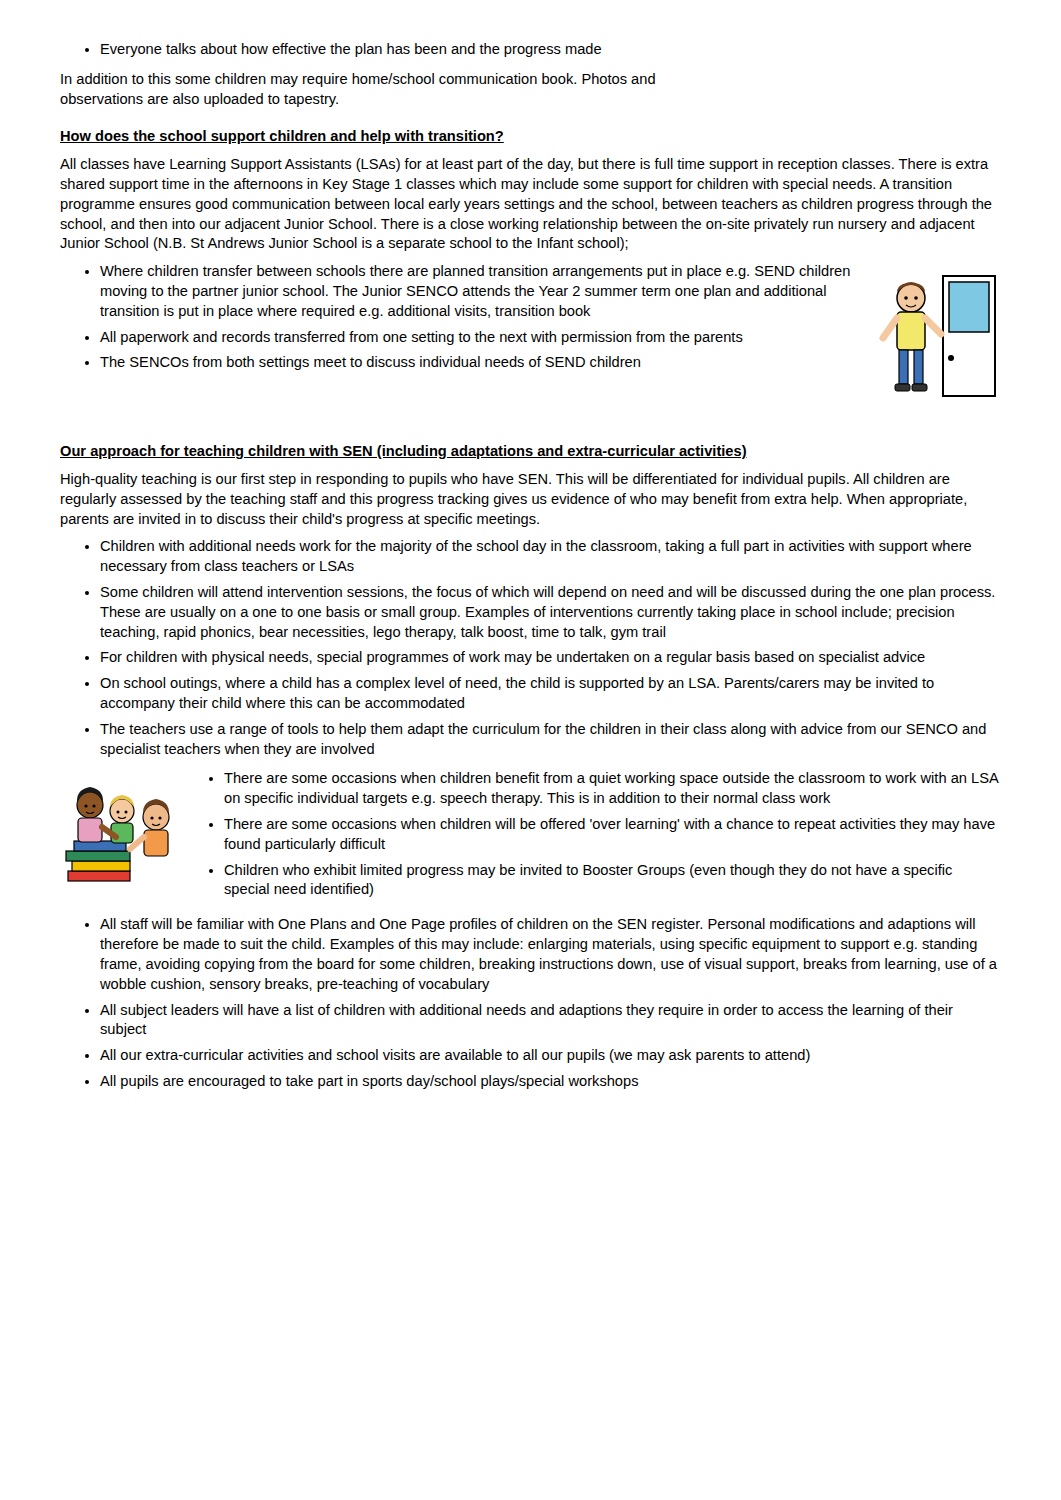Everyone talks about how effective the plan has been and the progress made
In addition to this some children may require home/school communication book. Photos and
observations are also uploaded to tapestry.
How does the school support children and help with transition?
All classes have Learning Support Assistants (LSAs) for at least part of the day, but there is full time support in reception classes. There is extra shared support time in the afternoons in Key Stage 1 classes which may include some support for children with special needs. A transition programme ensures good communication between local early years settings and the school, between teachers as children progress through the school, and then into our adjacent Junior School. There is a close working relationship between the on-site privately run nursery and adjacent Junior School (N.B. St Andrews Junior School is a separate school to the Infant school);
Where children transfer between schools there are planned transition arrangements put in place e.g. SEND children moving to the partner junior school. The Junior SENCO attends the Year 2 summer term one plan and additional transition is put in place where required e.g. additional visits, transition book
All paperwork and records transferred from one setting to the next with permission from the parents
The SENCOs from both settings meet to discuss individual needs of SEND children
Our approach for teaching children with SEN (including adaptations and extra-curricular activities)
High-quality teaching is our first step in responding to pupils who have SEN. This will be differentiated for individual pupils. All children are regularly assessed by the teaching staff and this progress tracking gives us evidence of who may benefit from extra help. When appropriate, parents are invited in to discuss their child's progress at specific meetings.
Children with additional needs work for the majority of the school day in the classroom, taking a full part in activities with support where necessary from class teachers or LSAs
Some children will attend intervention sessions, the focus of which will depend on need and will be discussed during the one plan process. These are usually on a one to one basis or small group. Examples of interventions currently taking place in school include; precision teaching, rapid phonics, bear necessities, lego therapy, talk boost, time to talk, gym trail
For children with physical needs, special programmes of work may be undertaken on a regular basis based on specialist advice
On school outings, where a child has a complex level of need, the child is supported by an LSA. Parents/carers may be invited to accompany their child where this can be accommodated
The teachers use a range of tools to help them adapt the curriculum for the children in their class along with advice from our SENCO and specialist teachers when they are involved
There are some occasions when children benefit from a quiet working space outside the classroom to work with an LSA on specific individual targets e.g. speech therapy. This is in addition to their normal class work
There are some occasions when children will be offered 'over learning' with a chance to repeat activities they may have found particularly difficult
Children who exhibit limited progress may be invited to Booster Groups (even though they do not have a specific special need identified)
All staff will be familiar with One Plans and One Page profiles of children on the SEN register. Personal modifications and adaptions will therefore be made to suit the child. Examples of this may include: enlarging materials, using specific equipment to support e.g. standing frame, avoiding copying from the board for some children, breaking instructions down, use of visual support, breaks from learning, use of a wobble cushion, sensory breaks, pre-teaching of vocabulary
All subject leaders will have a list of children with additional needs and adaptions they require in order to access the learning of their subject
All our extra-curricular activities and school visits are available to all our pupils (we may ask parents to attend)
All pupils are encouraged to take part in sports day/school plays/special workshops